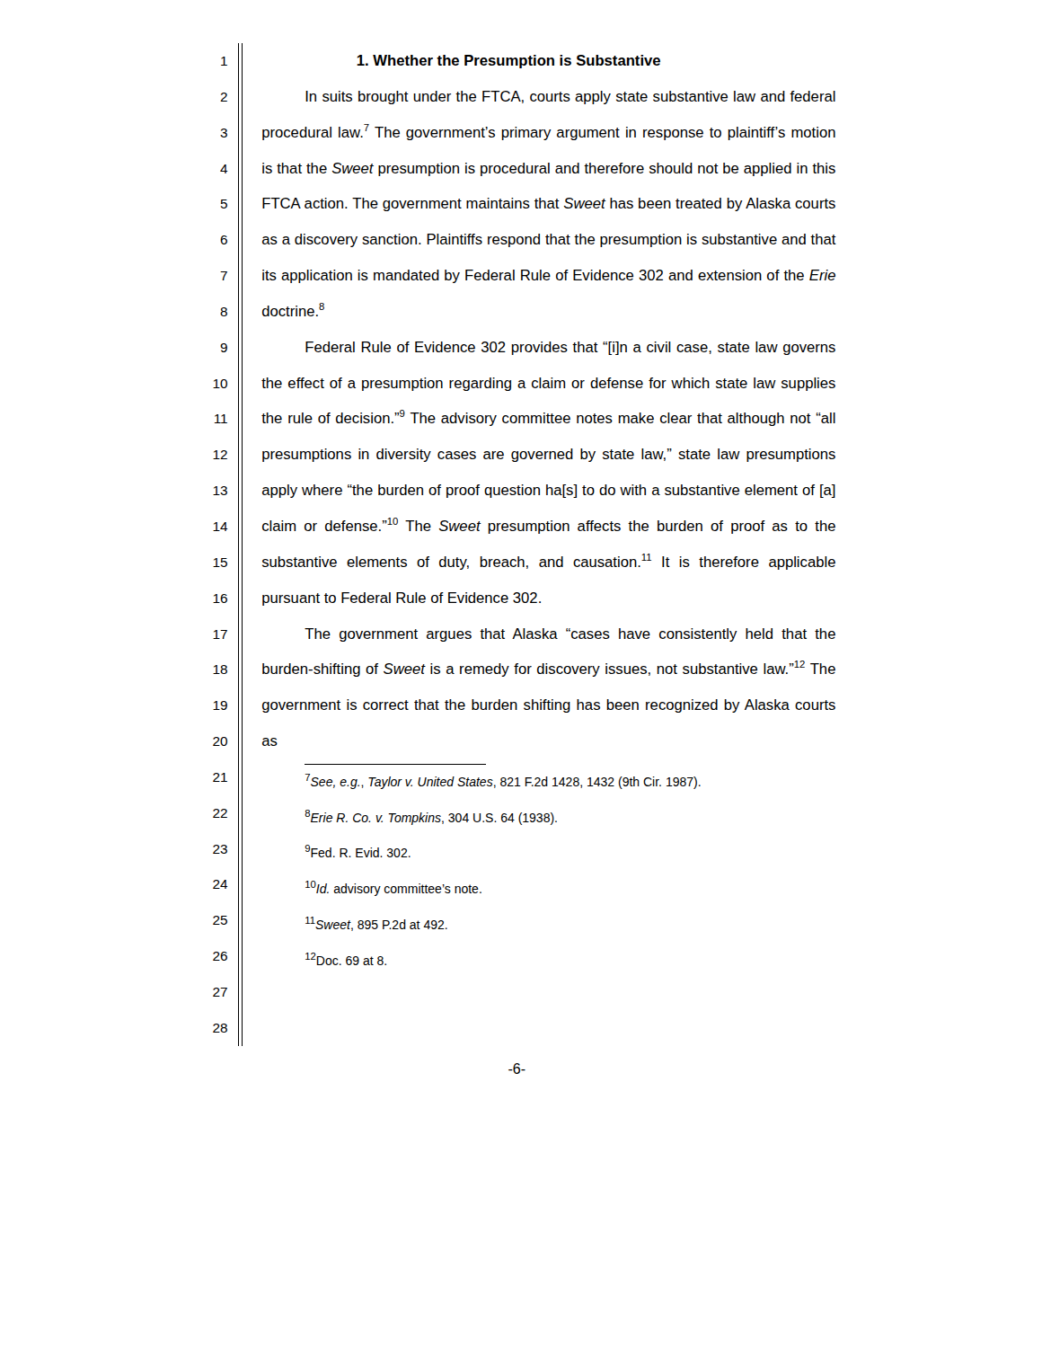1
2
3
4
5
6
7
8
9
10
11
12
13
14
15
16
17
18
19
20
21
22
23
24
25
26
27
28
1. Whether the Presumption is Substantive
In suits brought under the FTCA, courts apply state substantive law and federal procedural law.7 The government’s primary argument in response to plaintiff’s motion is that the Sweet presumption is procedural and therefore should not be applied in this FTCA action. The government maintains that Sweet has been treated by Alaska courts as a discovery sanction. Plaintiffs respond that the presumption is substantive and that its application is mandated by Federal Rule of Evidence 302 and extension of the Erie doctrine.8
Federal Rule of Evidence 302 provides that “[i]n a civil case, state law governs the effect of a presumption regarding a claim or defense for which state law supplies the rule of decision.”9 The advisory committee notes make clear that although not “all presumptions in diversity cases are governed by state law,” state law presumptions apply where “the burden of proof question ha[s] to do with a substantive element of [a] claim or defense.”10 The Sweet presumption affects the burden of proof as to the substantive elements of duty, breach, and causation.11 It is therefore applicable pursuant to Federal Rule of Evidence 302.
The government argues that Alaska “cases have consistently held that the burden-shifting of Sweet is a remedy for discovery issues, not substantive law.”12 The government is correct that the burden shifting has been recognized by Alaska courts as
7See, e.g., Taylor v. United States, 821 F.2d 1428, 1432 (9th Cir. 1987).
8Erie R. Co. v. Tompkins, 304 U.S. 64 (1938).
9Fed. R. Evid. 302.
10Id. advisory committee’s note.
11Sweet, 895 P.2d at 492.
12Doc. 69 at 8.
-6-